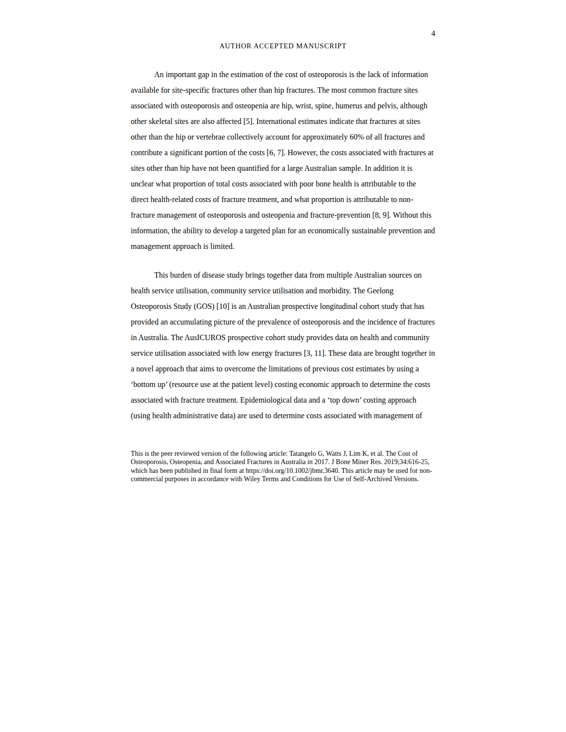AUTHOR ACCEPTED MANUSCRIPT
4
An important gap in the estimation of the cost of osteoporosis is the lack of information available for site-specific fractures other than hip fractures. The most common fracture sites associated with osteoporosis and osteopenia are hip, wrist, spine, humerus and pelvis, although other skeletal sites are also affected [5]. International estimates indicate that fractures at sites other than the hip or vertebrae collectively account for approximately 60% of all fractures and contribute a significant portion of the costs [6, 7]. However, the costs associated with fractures at sites other than hip have not been quantified for a large Australian sample. In addition it is unclear what proportion of total costs associated with poor bone health is attributable to the direct health-related costs of fracture treatment, and what proportion is attributable to non-fracture management of osteoporosis and osteopenia and fracture-prevention [8, 9]. Without this information, the ability to develop a targeted plan for an economically sustainable prevention and management approach is limited.
This burden of disease study brings together data from multiple Australian sources on health service utilisation, community service utilisation and morbidity. The Geelong Osteoporosis Study (GOS) [10] is an Australian prospective longitudinal cohort study that has provided an accumulating picture of the prevalence of osteoporosis and the incidence of fractures in Australia. The AusICUROS prospective cohort study provides data on health and community service utilisation associated with low energy fractures [3, 11]. These data are brought together in a novel approach that aims to overcome the limitations of previous cost estimates by using a ‘bottom up’ (resource use at the patient level) costing economic approach to determine the costs associated with fracture treatment. Epidemiological data and a ‘top down’ costing approach (using health administrative data) are used to determine costs associated with management of
This is the peer reviewed version of the following article: Tatangelo G, Watts J, Lim K, et al. The Cost of Osteoporosis, Osteopenia, and Associated Fractures in Australia in 2017. J Bone Miner Res. 2019;34:616-25, which has been published in final form at https://doi.org/10.1002/jbmr.3640. This article may be used for non-commercial purposes in accordance with Wiley Terms and Conditions for Use of Self-Archived Versions.